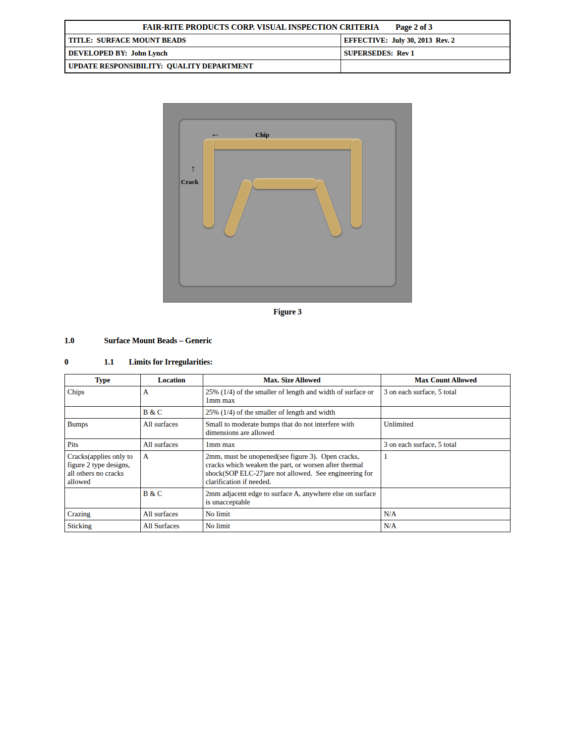| FAIR-RITE PRODUCTS CORP. VISUAL INSPECTION CRITERIA Page 2 of 3 |
| TITLE: SURFACE MOUNT BEADS | EFFECTIVE: July 30, 2013 Rev. 2 |
| DEVELOPED BY: John Lynch | SUPERSEDES: Rev 1 |
| UPDATE RESPONSIBILITY: QUALITY DEPARTMENT | |
← Chip ↑ Crack
Figure 3
1.0 Surface Mount Beads – Generic
01.1 Limits for Irregularities:
| Type | Location | Max. Size Allowed | Max Count Allowed |
| --- | --- | --- | --- |
| Chips | A | 25% (1/4) of the smaller of length and width of surface or 1mm max | 3 on each surface, 5 total |
| | B & C | 25% (1/4) of the smaller of length and width | |
| Bumps | All surfaces | Small to moderate bumps that do not interfere with dimensions are allowed | Unlimited |
| Pits | All surfaces | 1mm max | 3 on each surface, 5 total |
| Cracks(applies only to figure 2 type designs, all others no cracks allowed | A | 2mm, must be unopened(see figure 3). Open cracks, cracks which weaken the part, or worsen after thermal shock(SOP ELC-27)are not allowed. See engineering for clarification if needed. | 1 |
| | B & C | 2mm adjacent edge to surface A, anywhere else on surface is unacceptable | |
| Crazing | All surfaces | No limit | N/A |
| Sticking | All Surfaces | No limit | N/A |